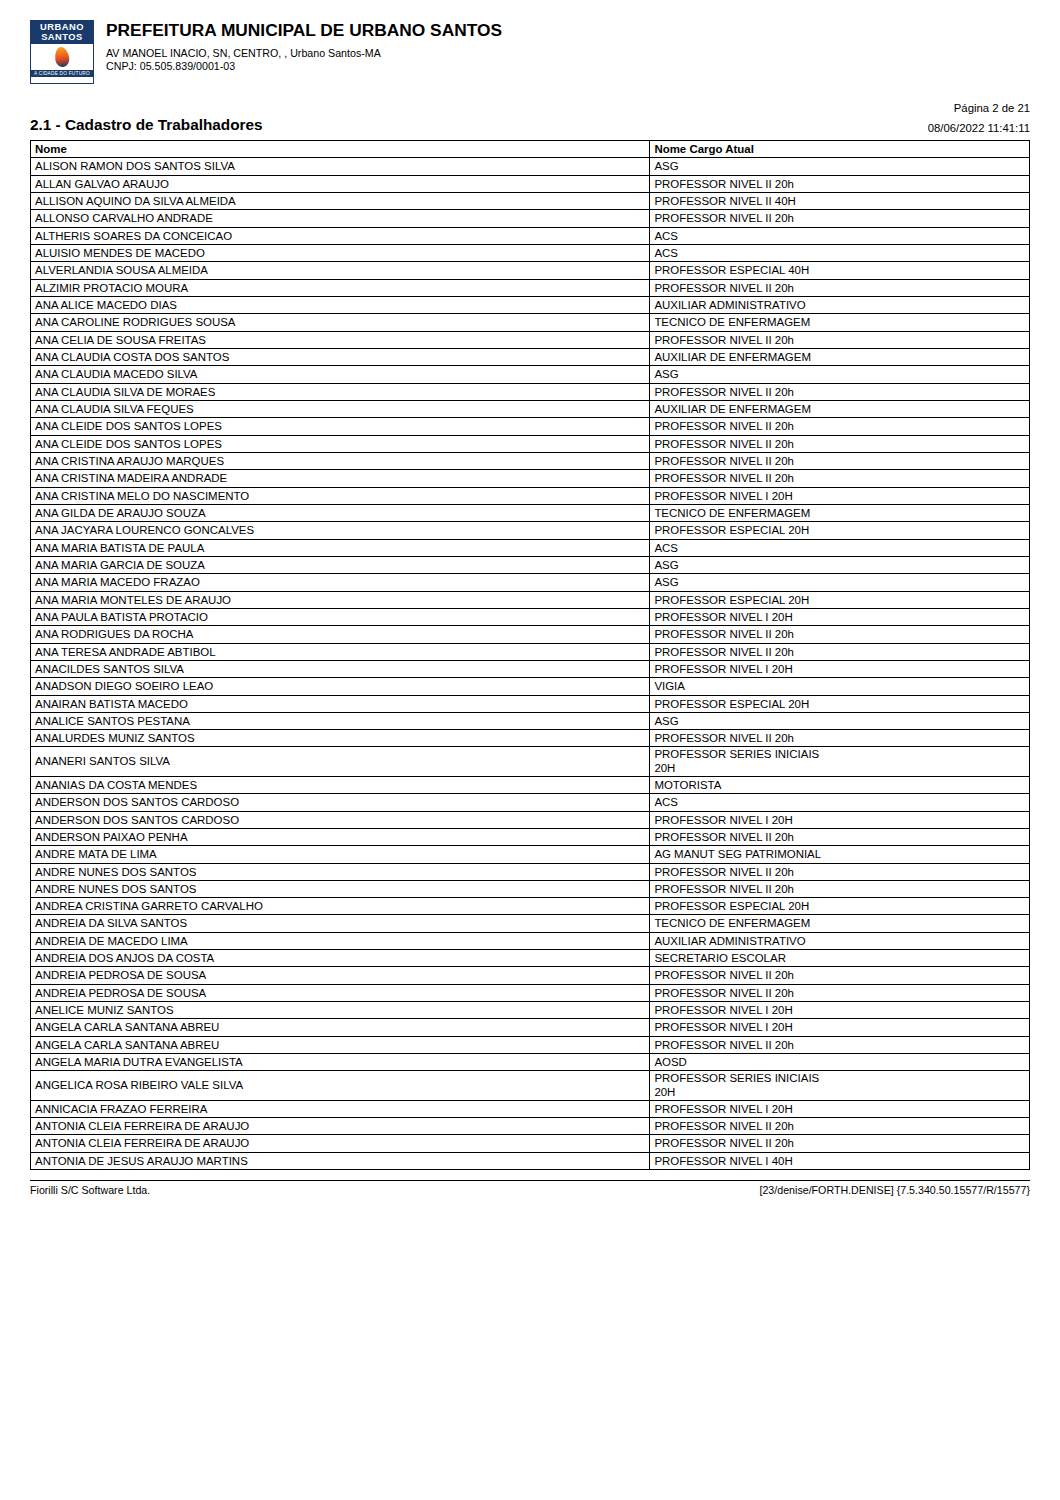URBANO
SANTOS
A CIDADE DO FUTURO
PREFEITURA MUNICIPAL DE URBANO SANTOS
AV MANOEL INACIO, SN, CENTRO, , Urbano Santos-MA
CNPJ: 05.505.839/0001-03
Página 2 de 21
2.1 - Cadastro de Trabalhadores
08/06/2022 11:41:11
| Nome | Nome Cargo Atual |
| --- | --- |
| ALISON RAMON DOS SANTOS SILVA | ASG |
| ALLAN GALVAO ARAUJO | PROFESSOR NIVEL II 20h |
| ALLISON AQUINO DA SILVA ALMEIDA | PROFESSOR NIVEL II 40H |
| ALLONSO CARVALHO ANDRADE | PROFESSOR NIVEL II 20h |
| ALTHERIS SOARES DA CONCEICAO | ACS |
| ALUISIO MENDES DE MACEDO | ACS |
| ALVERLANDIA SOUSA ALMEIDA | PROFESSOR ESPECIAL 40H |
| ALZIMIR PROTACIO MOURA | PROFESSOR NIVEL II 20h |
| ANA ALICE MACEDO DIAS | AUXILIAR ADMINISTRATIVO |
| ANA CAROLINE RODRIGUES SOUSA | TECNICO DE ENFERMAGEM |
| ANA CELIA DE SOUSA FREITAS | PROFESSOR NIVEL II 20h |
| ANA CLAUDIA COSTA DOS SANTOS | AUXILIAR DE ENFERMAGEM |
| ANA CLAUDIA MACEDO SILVA | ASG |
| ANA CLAUDIA SILVA DE MORAES | PROFESSOR NIVEL II 20h |
| ANA CLAUDIA SILVA FEQUES | AUXILIAR DE ENFERMAGEM |
| ANA CLEIDE DOS SANTOS LOPES | PROFESSOR NIVEL II 20h |
| ANA CLEIDE DOS SANTOS LOPES | PROFESSOR NIVEL II 20h |
| ANA CRISTINA ARAUJO MARQUES | PROFESSOR NIVEL II 20h |
| ANA CRISTINA MADEIRA ANDRADE | PROFESSOR NIVEL II 20h |
| ANA CRISTINA MELO DO NASCIMENTO | PROFESSOR NIVEL I 20H |
| ANA GILDA DE ARAUJO SOUZA | TECNICO DE ENFERMAGEM |
| ANA JACYARA LOURENCO GONCALVES | PROFESSOR ESPECIAL 20H |
| ANA MARIA BATISTA DE PAULA | ACS |
| ANA MARIA GARCIA DE SOUZA | ASG |
| ANA MARIA MACEDO FRAZAO | ASG |
| ANA MARIA MONTELES DE ARAUJO | PROFESSOR ESPECIAL 20H |
| ANA PAULA BATISTA PROTACIO | PROFESSOR NIVEL I 20H |
| ANA RODRIGUES DA ROCHA | PROFESSOR NIVEL II 20h |
| ANA TERESA ANDRADE ABTIBOL | PROFESSOR NIVEL II 20h |
| ANACILDES SANTOS SILVA | PROFESSOR NIVEL I 20H |
| ANADSON DIEGO SOEIRO LEAO | VIGIA |
| ANAIRAN BATISTA MACEDO | PROFESSOR ESPECIAL 20H |
| ANALICE SANTOS PESTANA | ASG |
| ANALURDES MUNIZ SANTOS | PROFESSOR NIVEL II 20h |
| ANANERI SANTOS SILVA | PROFESSOR SERIES INICIAIS 20H |
| ANANIAS DA COSTA MENDES | MOTORISTA |
| ANDERSON DOS SANTOS CARDOSO | ACS |
| ANDERSON DOS SANTOS CARDOSO | PROFESSOR NIVEL I 20H |
| ANDERSON PAIXAO PENHA | PROFESSOR NIVEL II 20h |
| ANDRE MATA DE LIMA | AG MANUT SEG PATRIMONIAL |
| ANDRE NUNES DOS SANTOS | PROFESSOR NIVEL II 20h |
| ANDRE NUNES DOS SANTOS | PROFESSOR NIVEL II 20h |
| ANDREA CRISTINA GARRETO CARVALHO | PROFESSOR ESPECIAL 20H |
| ANDREIA DA SILVA SANTOS | TECNICO DE ENFERMAGEM |
| ANDREIA DE MACEDO LIMA | AUXILIAR ADMINISTRATIVO |
| ANDREIA DOS ANJOS DA COSTA | SECRETARIO ESCOLAR |
| ANDREIA PEDROSA DE SOUSA | PROFESSOR NIVEL II 20h |
| ANDREIA PEDROSA DE SOUSA | PROFESSOR NIVEL II 20h |
| ANELICE MUNIZ SANTOS | PROFESSOR NIVEL I 20H |
| ANGELA CARLA SANTANA ABREU | PROFESSOR NIVEL I 20H |
| ANGELA CARLA SANTANA ABREU | PROFESSOR NIVEL II 20h |
| ANGELA MARIA DUTRA EVANGELISTA | AOSD |
| ANGELICA ROSA RIBEIRO VALE SILVA | PROFESSOR SERIES INICIAIS 20H |
| ANNICACIA FRAZAO FERREIRA | PROFESSOR NIVEL I 20H |
| ANTONIA CLEIA FERREIRA DE ARAUJO | PROFESSOR NIVEL II 20h |
| ANTONIA CLEIA FERREIRA DE ARAUJO | PROFESSOR NIVEL II 20h |
| ANTONIA DE JESUS ARAUJO MARTINS | PROFESSOR NIVEL I 40H |
Fiorilli S/C Software Ltda.
[23/denise/FORTH.DENISE] {7.5.340.50.15577/R/15577}